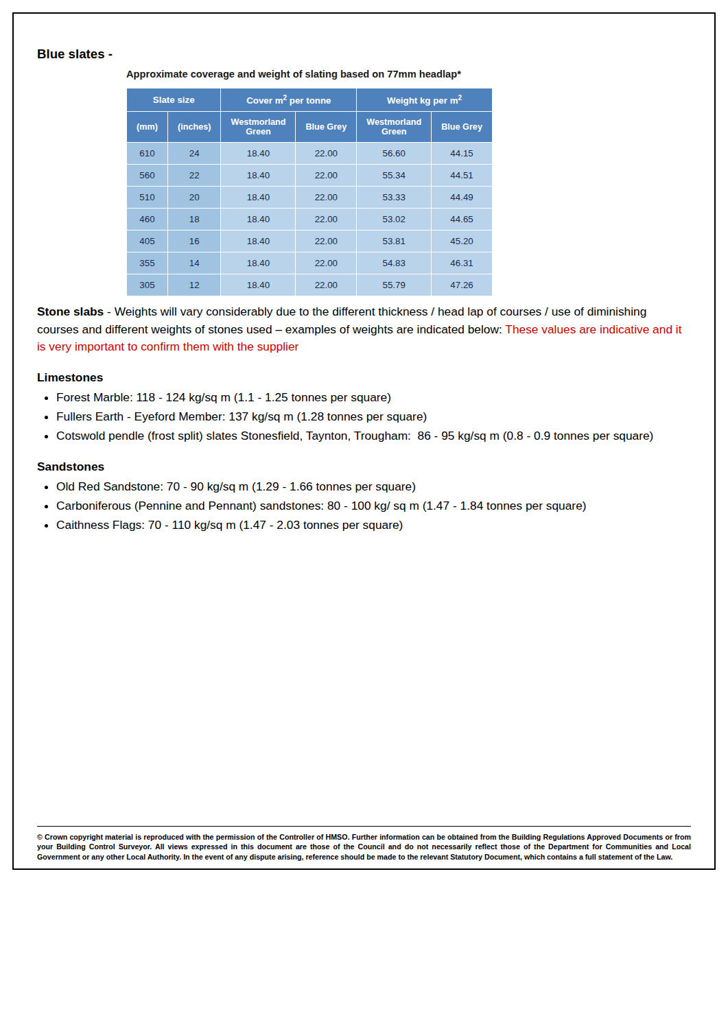Blue slates -
Approximate coverage and weight of slating based on 77mm headlap*
| Slate size | Cover m 2 per tonne | Weight kg per m 2 |
| --- | --- | --- |
| (mm) | (inches) | Westmorland Green | Blue Grey | Westmorland Green | Blue Grey |
| 610 | 24 | 18.40 | 22.00 | 56.60 | 44.15 |
| 560 | 22 | 18.40 | 22.00 | 55.34 | 44.51 |
| 510 | 20 | 18.40 | 22.00 | 53.33 | 44.49 |
| 460 | 18 | 18.40 | 22.00 | 53.02 | 44.65 |
| 405 | 16 | 18.40 | 22.00 | 53.81 | 45.20 |
| 355 | 14 | 18.40 | 22.00 | 54.83 | 46.31 |
| 305 | 12 | 18.40 | 22.00 | 55.79 | 47.26 |
Stone slabs - Weights will vary considerably due to the different thickness / head lap of courses / use of diminishing courses and different weights of stones used – examples of weights are indicated below: These values are indicative and it is very important to confirm them with the supplier
Limestones
Forest Marble: 118 - 124 kg/sq m (1.1 - 1.25 tonnes per square)
Fullers Earth - Eyeford Member: 137 kg/sq m (1.28 tonnes per square)
Cotswold pendle (frost split) slates Stonesfield, Taynton, Trougham: 86 - 95 kg/sq m (0.8 - 0.9 tonnes per square)
Sandstones
Old Red Sandstone: 70 - 90 kg/sq m (1.29 - 1.66 tonnes per square)
Carboniferous (Pennine and Pennant) sandstones: 80 - 100 kg/ sq m (1.47 - 1.84 tonnes per square)
Caithness Flags: 70 - 110 kg/sq m (1.47 - 2.03 tonnes per square)
© Crown copyright material is reproduced with the permission of the Controller of HMSO. Further information can be obtained from the Building Regulations Approved Documents or from your Building Control Surveyor. All views expressed in this document are those of the Council and do not necessarily reflect those of the Department for Communities and Local Government or any other Local Authority. In the event of any dispute arising, reference should be made to the relevant Statutory Document, which contains a full statement of the Law.